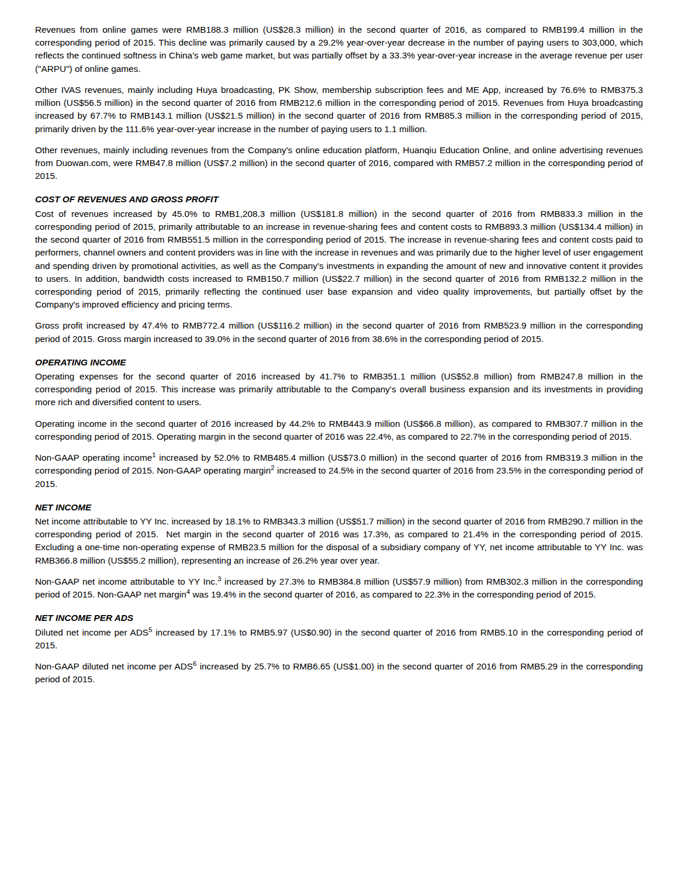Revenues from online games were RMB188.3 million (US$28.3 million) in the second quarter of 2016, as compared to RMB199.4 million in the corresponding period of 2015. This decline was primarily caused by a 29.2% year-over-year decrease in the number of paying users to 303,000, which reflects the continued softness in China's web game market, but was partially offset by a 33.3% year-over-year increase in the average revenue per user ("ARPU") of online games.
Other IVAS revenues, mainly including Huya broadcasting, PK Show, membership subscription fees and ME App, increased by 76.6% to RMB375.3 million (US$56.5 million) in the second quarter of 2016 from RMB212.6 million in the corresponding period of 2015. Revenues from Huya broadcasting increased by 67.7% to RMB143.1 million (US$21.5 million) in the second quarter of 2016 from RMB85.3 million in the corresponding period of 2015, primarily driven by the 111.6% year-over-year increase in the number of paying users to 1.1 million.
Other revenues, mainly including revenues from the Company's online education platform, Huanqiu Education Online, and online advertising revenues from Duowan.com, were RMB47.8 million (US$7.2 million) in the second quarter of 2016, compared with RMB57.2 million in the corresponding period of 2015.
Cost of Revenues and Gross Profit
Cost of revenues increased by 45.0% to RMB1,208.3 million (US$181.8 million) in the second quarter of 2016 from RMB833.3 million in the corresponding period of 2015, primarily attributable to an increase in revenue-sharing fees and content costs to RMB893.3 million (US$134.4 million) in the second quarter of 2016 from RMB551.5 million in the corresponding period of 2015. The increase in revenue-sharing fees and content costs paid to performers, channel owners and content providers was in line with the increase in revenues and was primarily due to the higher level of user engagement and spending driven by promotional activities, as well as the Company's investments in expanding the amount of new and innovative content it provides to users. In addition, bandwidth costs increased to RMB150.7 million (US$22.7 million) in the second quarter of 2016 from RMB132.2 million in the corresponding period of 2015, primarily reflecting the continued user base expansion and video quality improvements, but partially offset by the Company's improved efficiency and pricing terms.
Gross profit increased by 47.4% to RMB772.4 million (US$116.2 million) in the second quarter of 2016 from RMB523.9 million in the corresponding period of 2015. Gross margin increased to 39.0% in the second quarter of 2016 from 38.6% in the corresponding period of 2015.
Operating Income
Operating expenses for the second quarter of 2016 increased by 41.7% to RMB351.1 million (US$52.8 million) from RMB247.8 million in the corresponding period of 2015. This increase was primarily attributable to the Company's overall business expansion and its investments in providing more rich and diversified content to users.
Operating income in the second quarter of 2016 increased by 44.2% to RMB443.9 million (US$66.8 million), as compared to RMB307.7 million in the corresponding period of 2015. Operating margin in the second quarter of 2016 was 22.4%, as compared to 22.7% in the corresponding period of 2015.
Non-GAAP operating income1 increased by 52.0% to RMB485.4 million (US$73.0 million) in the second quarter of 2016 from RMB319.3 million in the corresponding period of 2015. Non-GAAP operating margin2 increased to 24.5% in the second quarter of 2016 from 23.5% in the corresponding period of 2015.
Net Income
Net income attributable to YY Inc. increased by 18.1% to RMB343.3 million (US$51.7 million) in the second quarter of 2016 from RMB290.7 million in the corresponding period of 2015. Net margin in the second quarter of 2016 was 17.3%, as compared to 21.4% in the corresponding period of 2015. Excluding a one-time non-operating expense of RMB23.5 million for the disposal of a subsidiary company of YY, net income attributable to YY Inc. was RMB366.8 million (US$55.2 million), representing an increase of 26.2% year over year.
Non-GAAP net income attributable to YY Inc.3 increased by 27.3% to RMB384.8 million (US$57.9 million) from RMB302.3 million in the corresponding period of 2015. Non-GAAP net margin4 was 19.4% in the second quarter of 2016, as compared to 22.3% in the corresponding period of 2015.
Net Income Per ADS
Diluted net income per ADS5 increased by 17.1% to RMB5.97 (US$0.90) in the second quarter of 2016 from RMB5.10 in the corresponding period of 2015.
Non-GAAP diluted net income per ADS6 increased by 25.7% to RMB6.65 (US$1.00) in the second quarter of 2016 from RMB5.29 in the corresponding period of 2015.